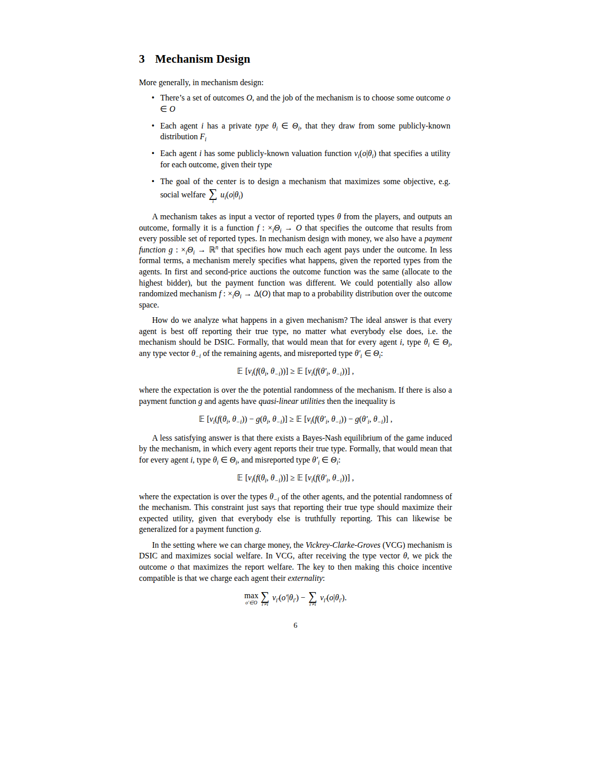3 Mechanism Design
More generally, in mechanism design:
There’s a set of outcomes O, and the job of the mechanism is to choose some outcome o ∈ O
Each agent i has a private type θi ∈ Θi, that they draw from some publicly-known distribution Fi
Each agent i has some publicly-known valuation function vi(o|θi) that specifies a utility for each outcome, given their type
The goal of the center is to design a mechanism that maximizes some objective, e.g. social welfare ∑i ui(o|θi)
A mechanism takes as input a vector of reported types θ from the players, and outputs an outcome, formally it is a function f : ×iΘi → O that specifies the outcome that results from every possible set of reported types. In mechanism design with money, we also have a payment function g : ×iΘi → ℝn that specifies how much each agent pays under the outcome. In less formal terms, a mechanism merely specifies what happens, given the reported types from the agents. In first and second-price auctions the outcome function was the same (allocate to the highest bidder), but the payment function was different. We could potentially also allow randomized mechanism f : ×iΘi → Δ(O) that map to a probability distribution over the outcome space.
How do we analyze what happens in a given mechanism? The ideal answer is that every agent is best off reporting their true type, no matter what everybody else does, i.e. the mechanism should be DSIC. Formally, that would mean that for every agent i, type θi ∈ Θi, any type vector θ−i of the remaining agents, and misreported type θ′i ∈ Θi:
𝔼 [vi(f(θi, θ−i))] ≥ 𝔼 [vi(f(θ′i, θ−i))] ,
where the expectation is over the the potential randomness of the mechanism. If there is also a payment function g and agents have quasi-linear utilities then the inequality is
𝔼 [vi(f(θi, θ−i)) − g(θi, θ−i)] ≥ 𝔼 [vi(f(θ′i, θ−i)) − g(θ′i, θ−i)] ,
A less satisfying answer is that there exists a Bayes-Nash equilibrium of the game induced by the mechanism, in which every agent reports their true type. Formally, that would mean that for every agent i, type θi ∈ Θi, and misreported type θ′i ∈ Θi:
𝔼 [vi(f(θi, θ−i))] ≥ 𝔼 [vi(f(θ′i, θ−i))] ,
where the expectation is over the types θ−i of the other agents, and the potential randomness of the mechanism. This constraint just says that reporting their true type should maximize their expected utility, given that everybody else is truthfully reporting. This can likewise be generalized for a payment function g.
In the setting where we can charge money, the Vickrey-Clarke-Groves (VCG) mechanism is DSIC and maximizes social welfare. In VCG, after receiving the type vector θ, we pick the outcome o that maximizes the report welfare. The key to then making this choice incentive compatible is that we charge each agent their externality:
max o′∈O∑i′≠i vi′(o′|θi′) − ∑i′≠i vi′(o|θi′).
6